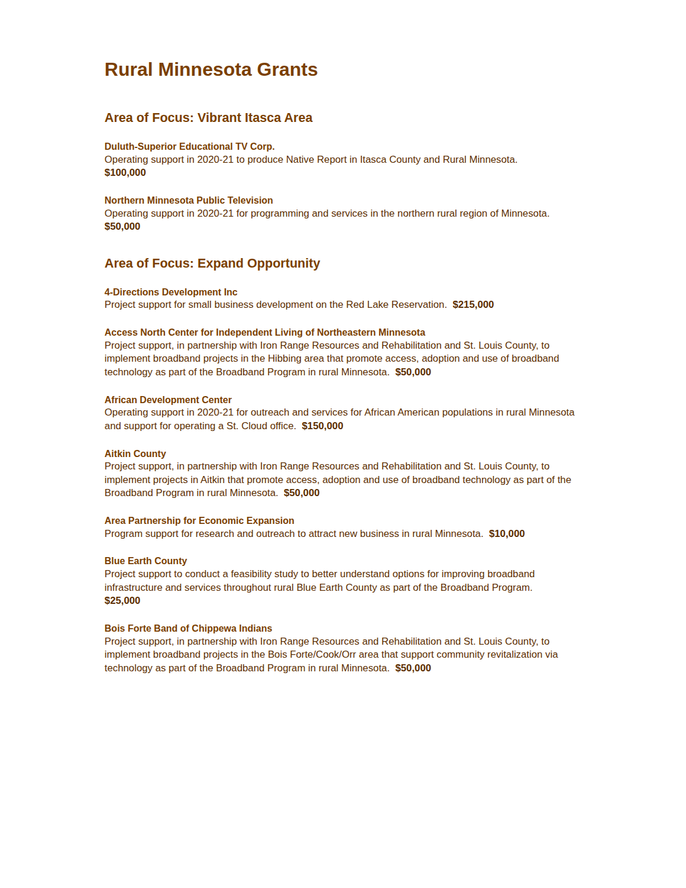Rural Minnesota Grants
Area of Focus: Vibrant Itasca Area
Duluth-Superior Educational TV Corp.
Operating support in 2020-21 to produce Native Report in Itasca County and Rural Minnesota.
$100,000
Northern Minnesota Public Television
Operating support in 2020-21 for programming and services in the northern rural region of Minnesota.
$50,000
Area of Focus: Expand Opportunity
4-Directions Development Inc
Project support for small business development on the Red Lake Reservation. $215,000
Access North Center for Independent Living of Northeastern Minnesota
Project support, in partnership with Iron Range Resources and Rehabilitation and St. Louis County, to implement broadband projects in the Hibbing area that promote access, adoption and use of broadband technology as part of the Broadband Program in rural Minnesota. $50,000
African Development Center
Operating support in 2020-21 for outreach and services for African American populations in rural Minnesota and support for operating a St. Cloud office. $150,000
Aitkin County
Project support, in partnership with Iron Range Resources and Rehabilitation and St. Louis County, to implement projects in Aitkin that promote access, adoption and use of broadband technology as part of the Broadband Program in rural Minnesota. $50,000
Area Partnership for Economic Expansion
Program support for research and outreach to attract new business in rural Minnesota. $10,000
Blue Earth County
Project support to conduct a feasibility study to better understand options for improving broadband infrastructure and services throughout rural Blue Earth County as part of the Broadband Program.
$25,000
Bois Forte Band of Chippewa Indians
Project support, in partnership with Iron Range Resources and Rehabilitation and St. Louis County, to implement broadband projects in the Bois Forte/Cook/Orr area that support community revitalization via technology as part of the Broadband Program in rural Minnesota. $50,000